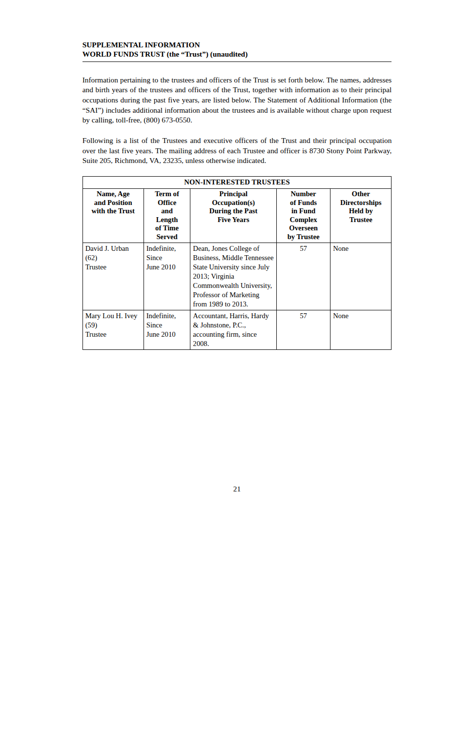SUPPLEMENTAL INFORMATION
WORLD FUNDS TRUST (the “Trust”) (unaudited)
Information pertaining to the trustees and officers of the Trust is set forth below. The names, addresses and birth years of the trustees and officers of the Trust, together with information as to their principal occupations during the past five years, are listed below. The Statement of Additional Information (the “SAI”) includes additional information about the trustees and is available without charge upon request by calling, toll-free, (800) 673-0550.
Following is a list of the Trustees and executive officers of the Trust and their principal occupation over the last five years. The mailing address of each Trustee and officer is 8730 Stony Point Parkway, Suite 205, Richmond, VA, 23235, unless otherwise indicated.
| NON-INTERESTED TRUSTEES |
| Name, Age and Position with the Trust | Term of Office and Length of Time Served | Principal Occupation(s) During the Past Five Years | Number of Funds in Fund Complex Overseen by Trustee | Other Directorships Held by Trustee |
| David J. Urban (62) Trustee | Indefinite, Since June 2010 | Dean, Jones College of Business, Middle Tennessee State University since July 2013; Virginia Commonwealth University, Professor of Marketing from 1989 to 2013. | 57 | None |
| Mary Lou H. Ivey (59) Trustee | Indefinite, Since June 2010 | Accountant, Harris, Hardy & Johnstone, P.C., accounting firm, since 2008. | 57 | None |
21